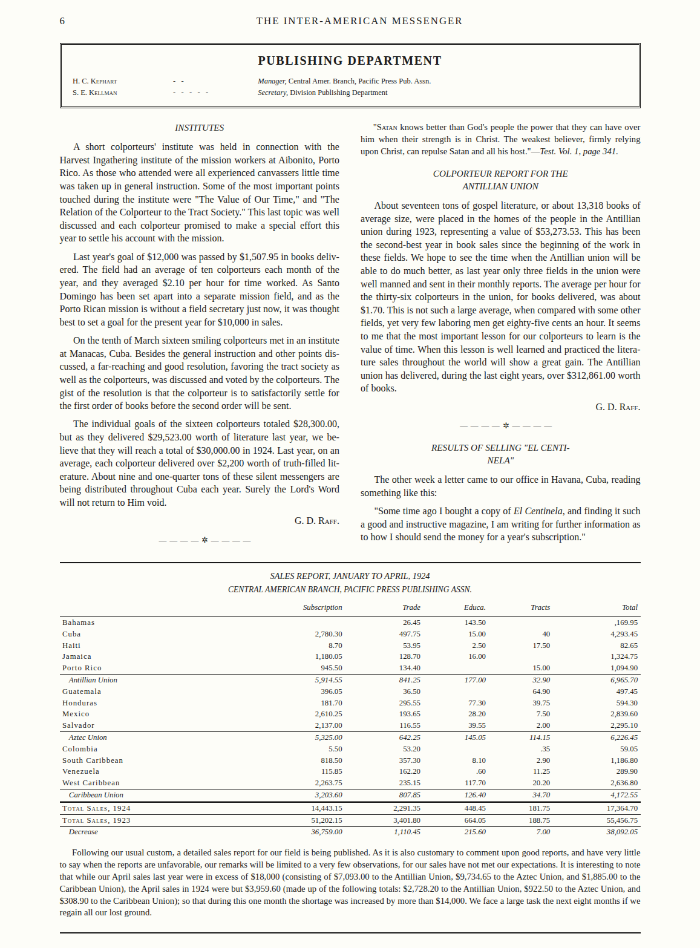6 THE INTER-AMERICAN MESSENGER
PUBLISHING DEPARTMENT
| H. C. Kephart | - - | Manager, Central Amer. Branch, Pacific Press Pub. Assn. |
| S. E. Kellman | - - - - - | Secretary, Division Publishing Department |
INSTITUTES
A short colporteurs' institute was held in connection with the Harvest Ingathering institute of the mission workers at Aibonito, Porto Rico. As those who attended were all experienced canvassers little time was taken up in general instruction. Some of the most important points touched during the institute were "The Value of Our Time," and "The Relation of the Colporteur to the Tract Society." This last topic was well discussed and each colporteur promised to make a special effort this year to settle his account with the mission.
Last year's goal of $12,000 was passed by $1,507.95 in books delivered. The field had an average of ten colporteurs each month of the year, and they averaged $2.10 per hour for time worked. As Santo Domingo has been set apart into a separate mission field, and as the Porto Rican mission is without a field secretary just now, it was thought best to set a goal for the present year for $10,000 in sales.
On the tenth of March sixteen smiling colporteurs met in an institute at Manacas, Cuba. Besides the general instruction and other points discussed, a far-reaching and good resolution, favoring the tract society as well as the colporteurs, was discussed and voted by the colporteurs. The gist of the resolution is that the colporteur is to satisfactorily settle for the first order of books before the second order will be sent.
The individual goals of the sixteen colporteurs totaled $28,300.00, but as they delivered $29,523.00 worth of literature last year, we believe that they will reach a total of $30,000.00 in 1924. Last year, on an average, each colporteur delivered over $2,200 worth of truth-filled literature. About nine and one-quarter tons of these silent messengers are being distributed throughout Cuba each year. Surely the Lord's Word will not return to Him void.
G. D. Raff.
"Satan knows better than God's people the power that they can have over him when their strength is in Christ. The weakest believer, firmly relying upon Christ, can repulse Satan and all his host."—Test. Vol. 1, page 341.
COLPORTEUR REPORT FOR THE
ANTILLIAN UNION
About seventeen tons of gospel literature, or about 13,318 books of average size, were placed in the homes of the people in the Antillian union during 1923, representing a value of $53,273.53. This has been the second-best year in book sales since the beginning of the work in these fields. We hope to see the time when the Antillian union will be able to do much better, as last year only three fields in the union were well manned and sent in their monthly reports. The average per hour for the thirty-six colporteurs in the union, for books delivered, was about $1.70. This is not such a large average, when compared with some other fields, yet very few laboring men get eighty-five cents an hour. It seems to me that the most important lesson for our colporteurs to learn is the value of time. When this lesson is well learned and practiced the literature sales throughout the world will show a great gain. The Antillian union has delivered, during the last eight years, over $312,861.00 worth of books.
G. D. Raff.
RESULTS OF SELLING "EL CENTI-
NELA"
The other week a letter came to our office in Havana, Cuba, reading something like this:
"Some time ago I bought a copy of El Centinela, and finding it such a good and instructive magazine, I am writing for further information as to how I should send the money for a year's subscription."
SALES REPORT, JANUARY TO APRIL, 1924
CENTRAL AMERICAN BRANCH, PACIFIC PRESS PUBLISHING ASSN.
| | Subscription | Trade | Educa. | Tracts | Total |
| --- | --- | --- | --- | --- | --- |
| Bahamas | | 26.45 | 143.50 | | ,169.95 |
| Cuba | 2,780.30 | 497.75 | 15.00 | 40 | 4,293.45 |
| Haiti | 8.70 | 53.95 | 2.50 | 17.50 | 82.65 |
| Jamaica | 1,180.05 | 128.70 | 16.00 | | 1,324.75 |
| Porto Rico | 945.50 | 134.40 | | 15.00 | 1,094.90 |
| Antillian Union | 5,914.55 | 841.25 | 177.00 | 32.90 | 6,965.70 |
| Guatemala | 396.05 | 36.50 | | 64.90 | 497.45 |
| Honduras | 181.70 | 295.55 | 77.30 | 39.75 | 594.30 |
| Mexico | 2,610.25 | 193.65 | 28.20 | 7.50 | 2,839.60 |
| Salvador | 2,137.00 | 116.55 | 39.55 | 2.00 | 2,295.10 |
| Aztec Union | 5,325.00 | 642.25 | 145.05 | 114.15 | 6,226.45 |
| Colombia | 5.50 | 53.20 | | .35 | 59.05 |
| South Caribbean | 818.50 | 357.30 | 8.10 | 2.90 | 1,186.80 |
| Venezuela | 115.85 | 162.20 | .60 | 11.25 | 289.90 |
| West Caribbean | 2,263.75 | 235.15 | 117.70 | 20.20 | 2,636.80 |
| Caribbean Union | 3,203.60 | 807.85 | 126.40 | 34.70 | 4,172.55 |
| Total Sales, 1924 | 14,443.15 | 2,291.35 | 448.45 | 181.75 | 17,364.70 |
| Total Sales, 1923 | 51,202.15 | 3,401.80 | 664.05 | 188.75 | 55,456.75 |
| Decrease | 36,759.00 | 1,110.45 | 215.60 | 7.00 | 38,092.05 |
Following our usual custom, a detailed sales report for our field is being published. As it is also customary to comment upon good reports, and have very little to say when the reports are unfavorable, our remarks will be limited to a very few observations, for our sales have not met our expectations. It is interesting to note that while our April sales last year were in excess of $18,000 (consisting of $7,093.00 to the Antillian Union, $9,734.65 to the Aztec Union, and $1,885.00 to the Caribbean Union), the April sales in 1924 were but $3,959.60 (made up of the following totals: $2,728.20 to the Antillian Union, $922.50 to the Aztec Union, and $308.90 to the Caribbean Union); so that during this one month the shortage was increased by more than $14,000. We face a large task the next eight months if we regain all our lost ground.